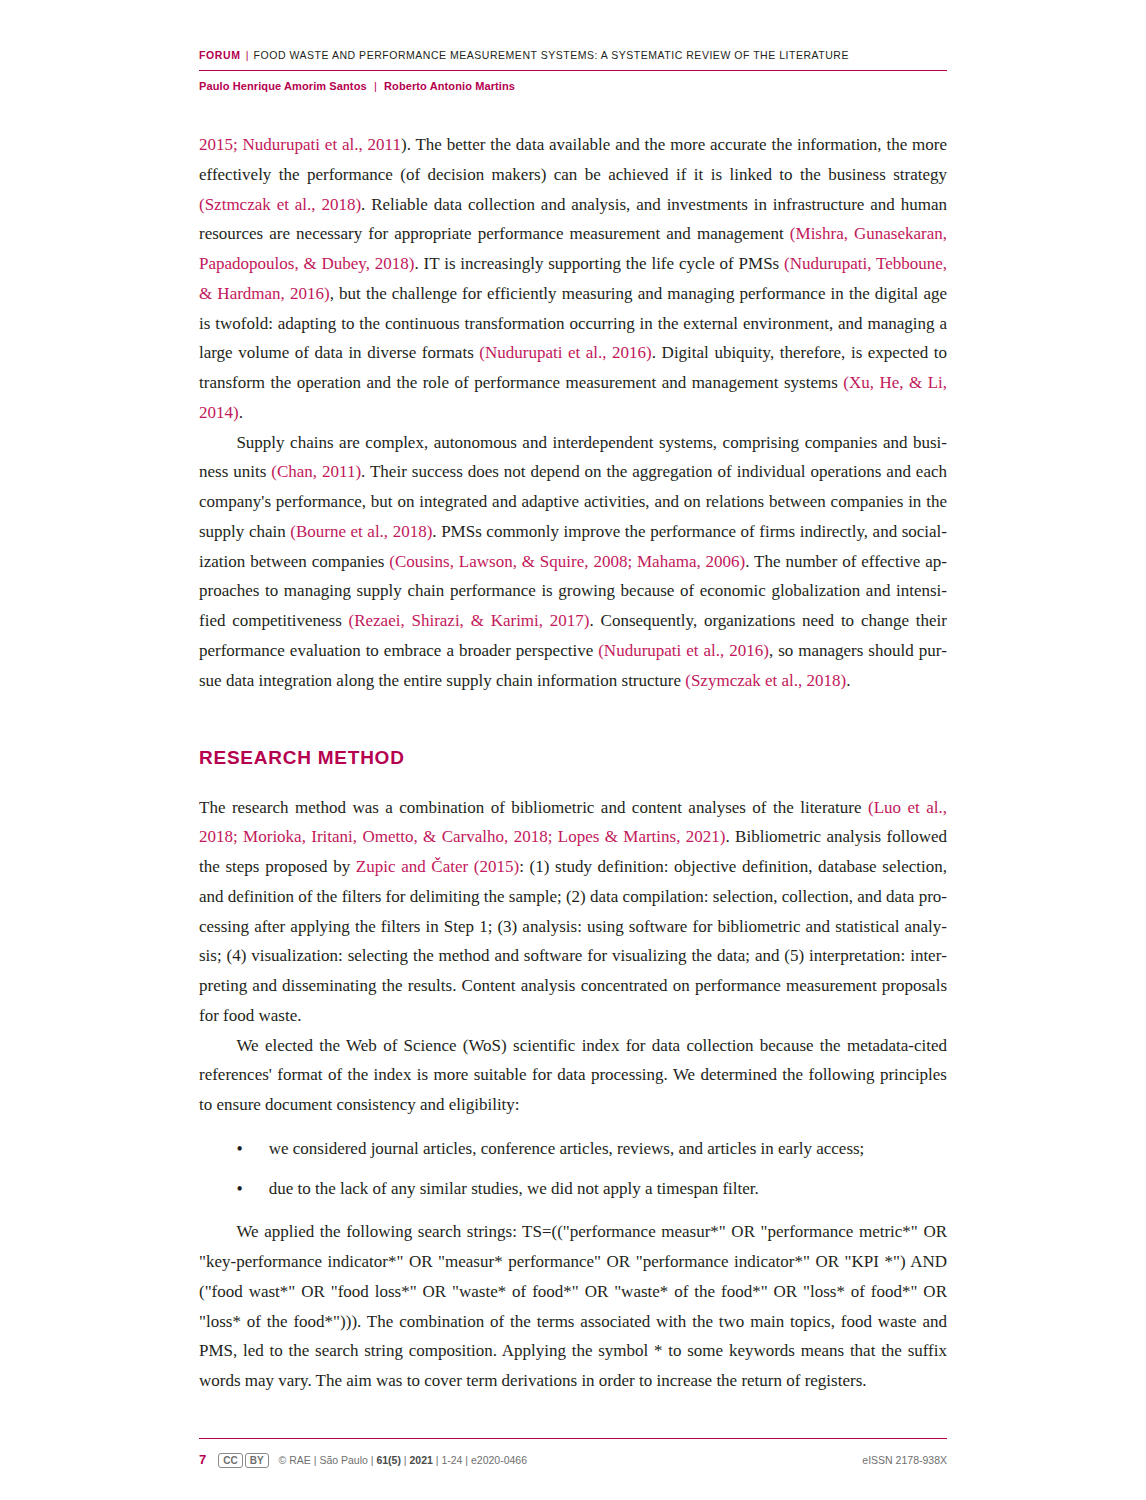FORUM|Food waste and performance measurement systems: A systematic review of the literature
Paulo Henrique Amorim Santos | Roberto Antonio Martins
2015; Nudurupati et al., 2011). The better the data available and the more accurate the information, the more effectively the performance (of decision makers) can be achieved if it is linked to the business strategy (Sztmczak et al., 2018). Reliable data collection and analysis, and investments in infrastructure and human resources are necessary for appropriate performance measurement and management (Mishra, Gunasekaran, Papadopoulos, & Dubey, 2018). IT is increasingly supporting the life cycle of PMSs (Nudurupati, Tebboune, & Hardman, 2016), but the challenge for efficiently measuring and managing performance in the digital age is twofold: adapting to the continuous transformation occurring in the external environment, and managing a large volume of data in diverse formats (Nudurupati et al., 2016). Digital ubiquity, therefore, is expected to transform the operation and the role of performance measurement and management systems (Xu, He, & Li, 2014).
Supply chains are complex, autonomous and interdependent systems, comprising companies and business units (Chan, 2011). Their success does not depend on the aggregation of individual operations and each company's performance, but on integrated and adaptive activities, and on relations between companies in the supply chain (Bourne et al., 2018). PMSs commonly improve the performance of firms indirectly, and socialization between companies (Cousins, Lawson, & Squire, 2008; Mahama, 2006). The number of effective approaches to managing supply chain performance is growing because of economic globalization and intensified competitiveness (Rezaei, Shirazi, & Karimi, 2017). Consequently, organizations need to change their performance evaluation to embrace a broader perspective (Nudurupati et al., 2016), so managers should pursue data integration along the entire supply chain information structure (Szymczak et al., 2018).
Research method
The research method was a combination of bibliometric and content analyses of the literature (Luo et al., 2018; Morioka, Iritani, Ometto, & Carvalho, 2018; Lopes & Martins, 2021). Bibliometric analysis followed the steps proposed by Zupic and Čater (2015): (1) study definition: objective definition, database selection, and definition of the filters for delimiting the sample; (2) data compilation: selection, collection, and data processing after applying the filters in Step 1; (3) analysis: using software for bibliometric and statistical analysis; (4) visualization: selecting the method and software for visualizing the data; and (5) interpretation: interpreting and disseminating the results. Content analysis concentrated on performance measurement proposals for food waste.
We elected the Web of Science (WoS) scientific index for data collection because the metadata-cited references' format of the index is more suitable for data processing. We determined the following principles to ensure document consistency and eligibility:
we considered journal articles, conference articles, reviews, and articles in early access;
due to the lack of any similar studies, we did not apply a timespan filter.
We applied the following search strings: TS=(("performance measur*" OR "performance metric*" OR "key-performance indicator*" OR "measur* performance" OR "performance indicator*" OR "KPI *") AND ("food wast*" OR "food loss*" OR "waste* of food*" OR "waste* of the food*" OR "loss* of food*" OR "loss* of the food*"))). The combination of the terms associated with the two main topics, food waste and PMS, led to the search string composition. Applying the symbol * to some keywords means that the suffix words may vary. The aim was to cover term derivations in order to increase the return of registers.
7 CC BY © RAE | São Paulo | 61(5) | 2021 | 1-24 | e2020-0466 eISSN 2178-938X